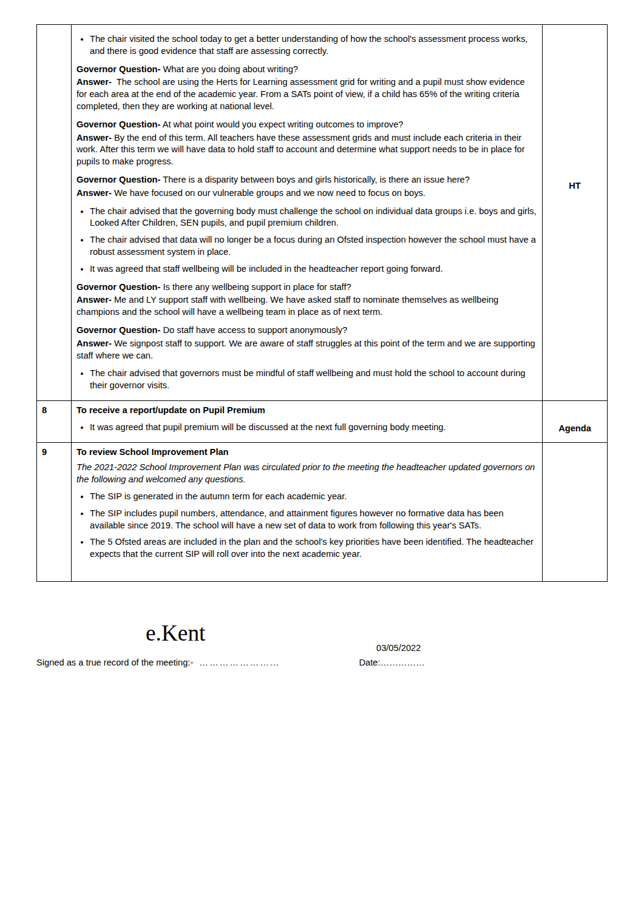| | The chair visited the school today to get a better understanding of how the school's assessment process works, and there is good evidence that staff are assessing correctly. Governor Question- What are you doing about writing? Answer- The school are using the Herts for Learning assessment grid for writing and a pupil must show evidence for each area at the end of the academic year. From a SATs point of view, if a child has 65% of the writing criteria completed, then they are working at national level. Governor Question- At what point would you expect writing outcomes to improve? Answer- By the end of this term. All teachers have these assessment grids and must include each criteria in their work. After this term we will have data to hold staff to account and determine what support needs to be in place for pupils to make progress. Governor Question- There is a disparity between boys and girls historically, is there an issue here? Answer- We have focused on our vulnerable groups and we now need to focus on boys. The chair advised that the governing body must challenge the school on individual data groups i.e. boys and girls, Looked After Children, SEN pupils, and pupil premium children. The chair advised that data will no longer be a focus during an Ofsted inspection however the school must have a robust assessment system in place. It was agreed that staff wellbeing will be included in the headteacher report going forward. Governor Question- Is there any wellbeing support in place for staff? Answer- Me and LY support staff with wellbeing. We have asked staff to nominate themselves as wellbeing champions and the school will have a wellbeing team in place as of next term. Governor Question- Do staff have access to support anonymously? Answer- We signpost staff to support. We are aware of staff struggles at this point of the term and we are supporting staff where we can. The chair advised that governors must be mindful of staff wellbeing and must hold the school to account during their governor visits. | HT |
| 8 | To receive a report/update on Pupil Premium It was agreed that pupil premium will be discussed at the next full governing body meeting. | Agenda |
| 9 | To review School Improvement Plan The 2021-2022 School Improvement Plan was circulated prior to the meeting the headteacher updated governors on the following and welcomed any questions. The SIP is generated in the autumn term for each academic year. The SIP includes pupil numbers, attendance, and attainment figures however no formative data has been available since 2019. The school will have a new set of data to work from following this year's SATs. The 5 Ofsted areas are included in the plan and the school's key priorities have been identified. The headteacher expects that the current SIP will roll over into the next academic year. | |
e.Kent
03/05/2022
Signed as a true record of the meeting:- …………………… Date:……………